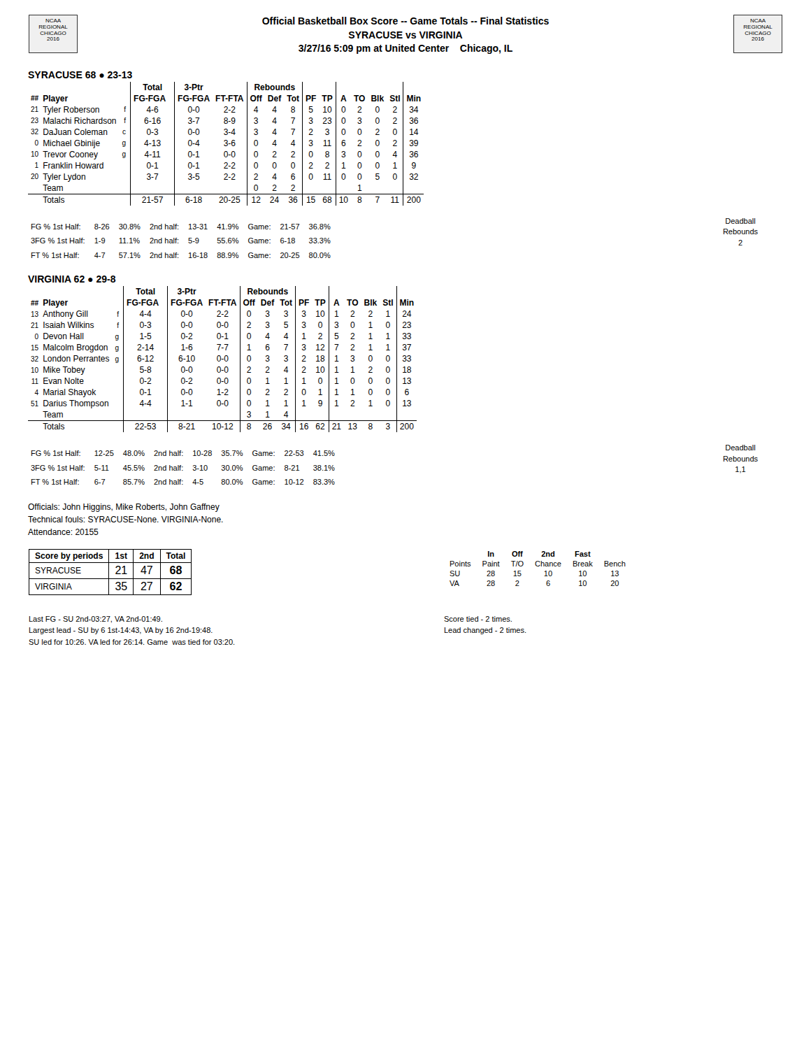| NCAA REGIONAL CHICAGO 2016 | Official Basketball Box Score -- Game Totals -- Final Statistics SYRACUSE vs VIRGINIA 3/27/16 5:09 pm at United Center Chicago, IL | NCAA REGIONAL CHICAGO 2016 |
SYRACUSE 68 ● 23-13
| | | | Total | 3-Ptr | | Rebounds | | | | | | | |
| --- | --- | --- | --- | --- | --- | --- | --- | --- | --- | --- | --- | --- | --- |
| ## | Player | | FG-FGA | | FG-FGA | FT-FTA | Off | Def | Tot | PF | TP | A | TO | Blk | Stl | Min |
| 21 | Tyler Roberson | f | 4-6 | 0-0 | 2-2 | 4 | 4 | 8 | 5 | 10 | 0 | 2 | 0 | 2 | 34 |
| 23 | Malachi Richardson | f | 6-16 | 3-7 | 8-9 | 3 | 4 | 7 | 3 | 23 | 0 | 3 | 0 | 2 | 36 |
| 32 | DaJuan Coleman | c | 0-3 | 0-0 | 3-4 | 3 | 4 | 7 | 2 | 3 | 0 | 0 | 2 | 0 | 14 |
| 0 | Michael Gbinije | g | 4-13 | 0-4 | 3-6 | 0 | 4 | 4 | 3 | 11 | 6 | 2 | 0 | 2 | 39 |
| 10 | Trevor Cooney | g | 4-11 | 0-1 | 0-0 | 0 | 2 | 2 | 0 | 8 | 3 | 0 | 0 | 4 | 36 |
| 1 | Franklin Howard | | 0-1 | 0-1 | 2-2 | 0 | 0 | 0 | 2 | 2 | 1 | 0 | 0 | 1 | 9 |
| 20 | Tyler Lydon | | 3-7 | 3-5 | 2-2 | 2 | 4 | 6 | 0 | 11 | 0 | 0 | 5 | 0 | 32 |
| | Team | | | | | 0 | 2 | 2 | | | | 1 | | | |
| | Totals | | 21-57 | 6-18 | 20-25 | 12 | 24 | 36 | 15 | 68 | 10 | 8 | 7 | 11 | 200 |
| / FG % 1st Half: / 8-26 / 30.8% / 2nd half: / 13-31 / 41.9% / Game: / 21-57 / 36.8% / / 3FG % 1st Half: / 1-9 / 11.1% / 2nd half: / 5-9 / 55.6% / Game: / 6-18 / 33.3% / / FT % 1st Half: / 4-7 / 57.1% / 2nd half: / 16-18 / 88.9% / Game: / 20-25 / 80.0% / | Deadball Rebounds 2 |
VIRGINIA 62 ● 29-8
| | | | Total | 3-Ptr | | Rebounds | | | | | | | |
| --- | --- | --- | --- | --- | --- | --- | --- | --- | --- | --- | --- | --- | --- |
| ## | Player | | FG-FGA | | FG-FGA | FT-FTA | Off | Def | Tot | PF | TP | A | TO | Blk | Stl | Min |
| 13 | Anthony Gill | f | 4-4 | 0-0 | 2-2 | 0 | 3 | 3 | 3 | 10 | 1 | 2 | 2 | 1 | 24 |
| 21 | Isaiah Wilkins | f | 0-3 | 0-0 | 0-0 | 2 | 3 | 5 | 3 | 0 | 3 | 0 | 1 | 0 | 23 |
| 0 | Devon Hall | g | 1-5 | 0-2 | 0-1 | 0 | 4 | 4 | 1 | 2 | 5 | 2 | 1 | 1 | 33 |
| 15 | Malcolm Brogdon | g | 2-14 | 1-6 | 7-7 | 1 | 6 | 7 | 3 | 12 | 7 | 2 | 1 | 1 | 37 |
| 32 | London Perrantes | g | 6-12 | 6-10 | 0-0 | 0 | 3 | 3 | 2 | 18 | 1 | 3 | 0 | 0 | 33 |
| 10 | Mike Tobey | | 5-8 | 0-0 | 0-0 | 2 | 2 | 4 | 2 | 10 | 1 | 1 | 2 | 0 | 18 |
| 11 | Evan Nolte | | 0-2 | 0-2 | 0-0 | 0 | 1 | 1 | 1 | 0 | 1 | 0 | 0 | 0 | 13 |
| 4 | Marial Shayok | | 0-1 | 0-0 | 1-2 | 0 | 2 | 2 | 0 | 1 | 1 | 1 | 0 | 0 | 6 |
| 51 | Darius Thompson | | 4-4 | 1-1 | 0-0 | 0 | 1 | 1 | 1 | 9 | 1 | 2 | 1 | 0 | 13 |
| | Team | | | | | 3 | 1 | 4 | | | | | | | |
| | Totals | | 22-53 | 8-21 | 10-12 | 8 | 26 | 34 | 16 | 62 | 21 | 13 | 8 | 3 | 200 |
| / FG % 1st Half: / 12-25 / 48.0% / 2nd half: / 10-28 / 35.7% / Game: / 22-53 / 41.5% / / 3FG % 1st Half: / 5-11 / 45.5% / 2nd half: / 3-10 / 30.0% / Game: / 8-21 / 38.1% / / FT % 1st Half: / 6-7 / 85.7% / 2nd half: / 4-5 / 80.0% / Game: / 10-12 / 83.3% / | Deadball Rebounds 1,1 |
Officials: John Higgins, Mike Roberts, John Gaffney
Technical fouls: SYRACUSE-None. VIRGINIA-None.
Attendance: 20155
| / Score by periods / 1st / 2nd / Total / / --- / --- / --- / --- / / SYRACUSE / 21 / 47 / 68 / / VIRGINIA / 35 / 27 / 62 / | / / In / Off / 2nd / Fast / / / --- / --- / --- / --- / --- / --- / / Points / Paint / T/O / Chance / Break / Bench / / SU / 28 / 15 / 10 / 10 / 13 / / VA / 28 / 2 / 6 / 10 / 20 / |
| Last FG - SU 2nd-03:27, VA 2nd-01:49. Largest lead - SU by 6 1st-14:43, VA by 16 2nd-19:48. SU led for 10:26. VA led for 26:14. Game was tied for 03:20. | Score tied - 2 times. Lead changed - 2 times. |